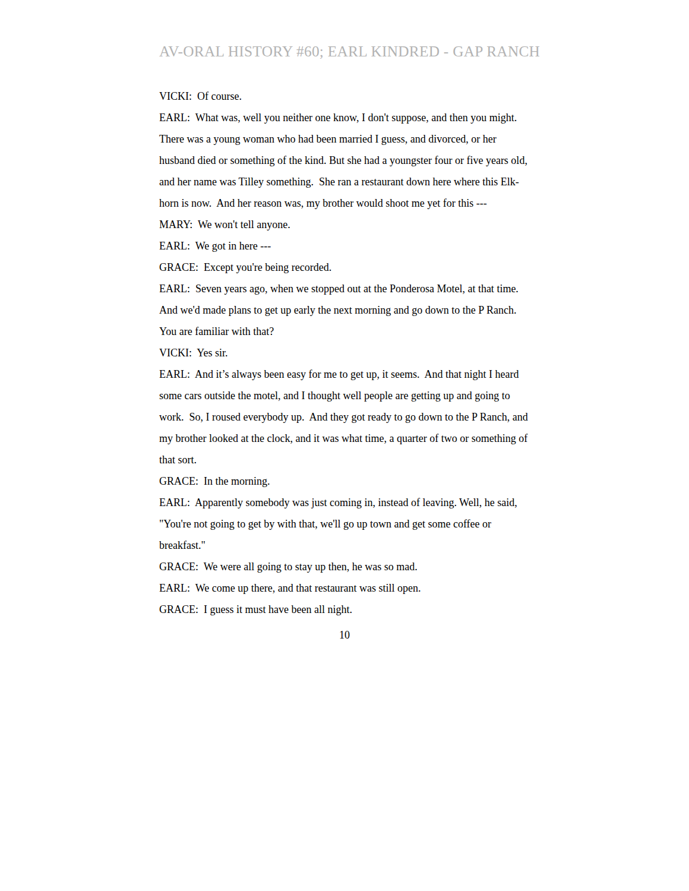AV-ORAL HISTORY #60; EARL KINDRED - GAP RANCH
VICKI: Of course.
EARL: What was, well you neither one know, I don't suppose, and then you might. There was a young woman who had been married I guess, and divorced, or her husband died or something of the kind. But she had a youngster four or five years old, and her name was Tilley something. She ran a restaurant down here where this Elk-horn is now. And her reason was, my brother would shoot me yet for this ---
MARY: We won't tell anyone.
EARL: We got in here ---
GRACE: Except you're being recorded.
EARL: Seven years ago, when we stopped out at the Ponderosa Motel, at that time. And we'd made plans to get up early the next morning and go down to the P Ranch. You are familiar with that?
VICKI: Yes sir.
EARL: And it’s always been easy for me to get up, it seems. And that night I heard some cars outside the motel, and I thought well people are getting up and going to work. So, I roused everybody up. And they got ready to go down to the P Ranch, and my brother looked at the clock, and it was what time, a quarter of two or something of that sort.
GRACE: In the morning.
EARL: Apparently somebody was just coming in, instead of leaving. Well, he said, "You're not going to get by with that, we'll go up town and get some coffee or breakfast."
GRACE: We were all going to stay up then, he was so mad.
EARL: We come up there, and that restaurant was still open.
GRACE: I guess it must have been all night.
10